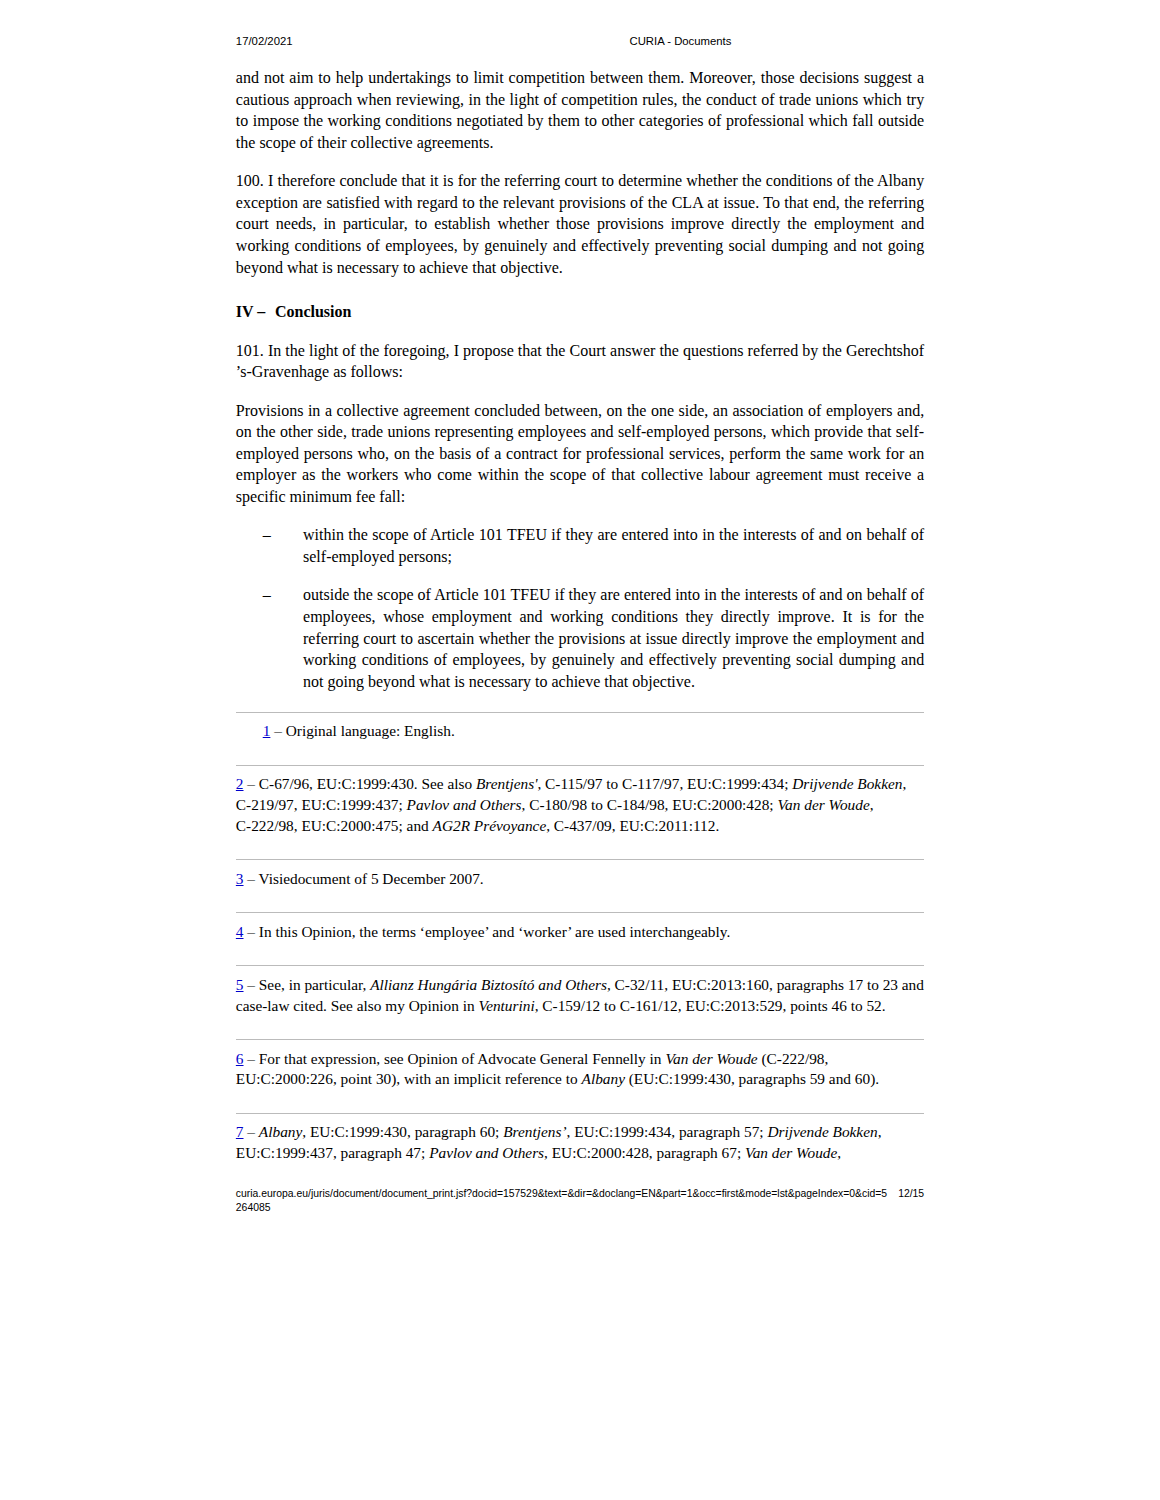17/02/2021
CURIA - Documents
and not aim to help undertakings to limit competition between them. Moreover, those decisions suggest a cautious approach when reviewing, in the light of competition rules, the conduct of trade unions which try to impose the working conditions negotiated by them to other categories of professional which fall outside the scope of their collective agreements.
100. I therefore conclude that it is for the referring court to determine whether the conditions of the Albany exception are satisfied with regard to the relevant provisions of the CLA at issue. To that end, the referring court needs, in particular, to establish whether those provisions improve directly the employment and working conditions of employees, by genuinely and effectively preventing social dumping and not going beyond what is necessary to achieve that objective.
IV –Conclusion
101. In the light of the foregoing, I propose that the Court answer the questions referred by the Gerechtshof ’s-Gravenhage as follows:
Provisions in a collective agreement concluded between, on the one side, an association of employers and, on the other side, trade unions representing employees and self-employed persons, which provide that self-employed persons who, on the basis of a contract for professional services, perform the same work for an employer as the workers who come within the scope of that collective labour agreement must receive a specific minimum fee fall:
–
within the scope of Article 101 TFEU if they are entered into in the interests of and on behalf of self-employed persons;
–
outside the scope of Article 101 TFEU if they are entered into in the interests of and on behalf of employees, whose employment and working conditions they directly improve. It is for the referring court to ascertain whether the provisions at issue directly improve the employment and working conditions of employees, by genuinely and effectively preventing social dumping and not going beyond what is necessary to achieve that objective.
1 – Original language: English.
2 – C‑67/96, EU:C:1999:430. See also Brentjens', C‑115/97 to C‑117/97, EU:C:1999:434; Drijvende Bokken, C‑219/97, EU:C:1999:437; Pavlov and Others, C‑180/98 to C‑184/98, EU:C:2000:428; Van der Woude, C‑222/98, EU:C:2000:475; and AG2R Prévoyance, C‑437/09, EU:C:2011:112.
3 – Visiedocument of 5 December 2007.
4 – In this Opinion, the terms ‘employee’ and ‘worker’ are used interchangeably.
5 – See, in particular, Allianz Hungária Biztosító and Others, C‑32/11, EU:C:2013:160, paragraphs 17 to 23 and case-law cited. See also my Opinion in Venturini, C‑159/12 to C‑161/12, EU:C:2013:529, points 46 to 52.
6 – For that expression, see Opinion of Advocate General Fennelly in Van der Woude (C‑222/98, EU:C:2000:226, point 30), with an implicit reference to Albany (EU:C:1999:430, paragraphs 59 and 60).
7 – Albany, EU:C:1999:430, paragraph 60; Brentjens’, EU:C:1999:434, paragraph 57; Drijvende Bokken, EU:C:1999:437, paragraph 47; Pavlov and Others, EU:C:2000:428, paragraph 67; Van der Woude,
curia.europa.eu/juris/document/document_print.jsf?docid=157529&text=&dir=&doclang=EN&part=1&occ=first&mode=lst&pageIndex=0&cid=5264085
12/15